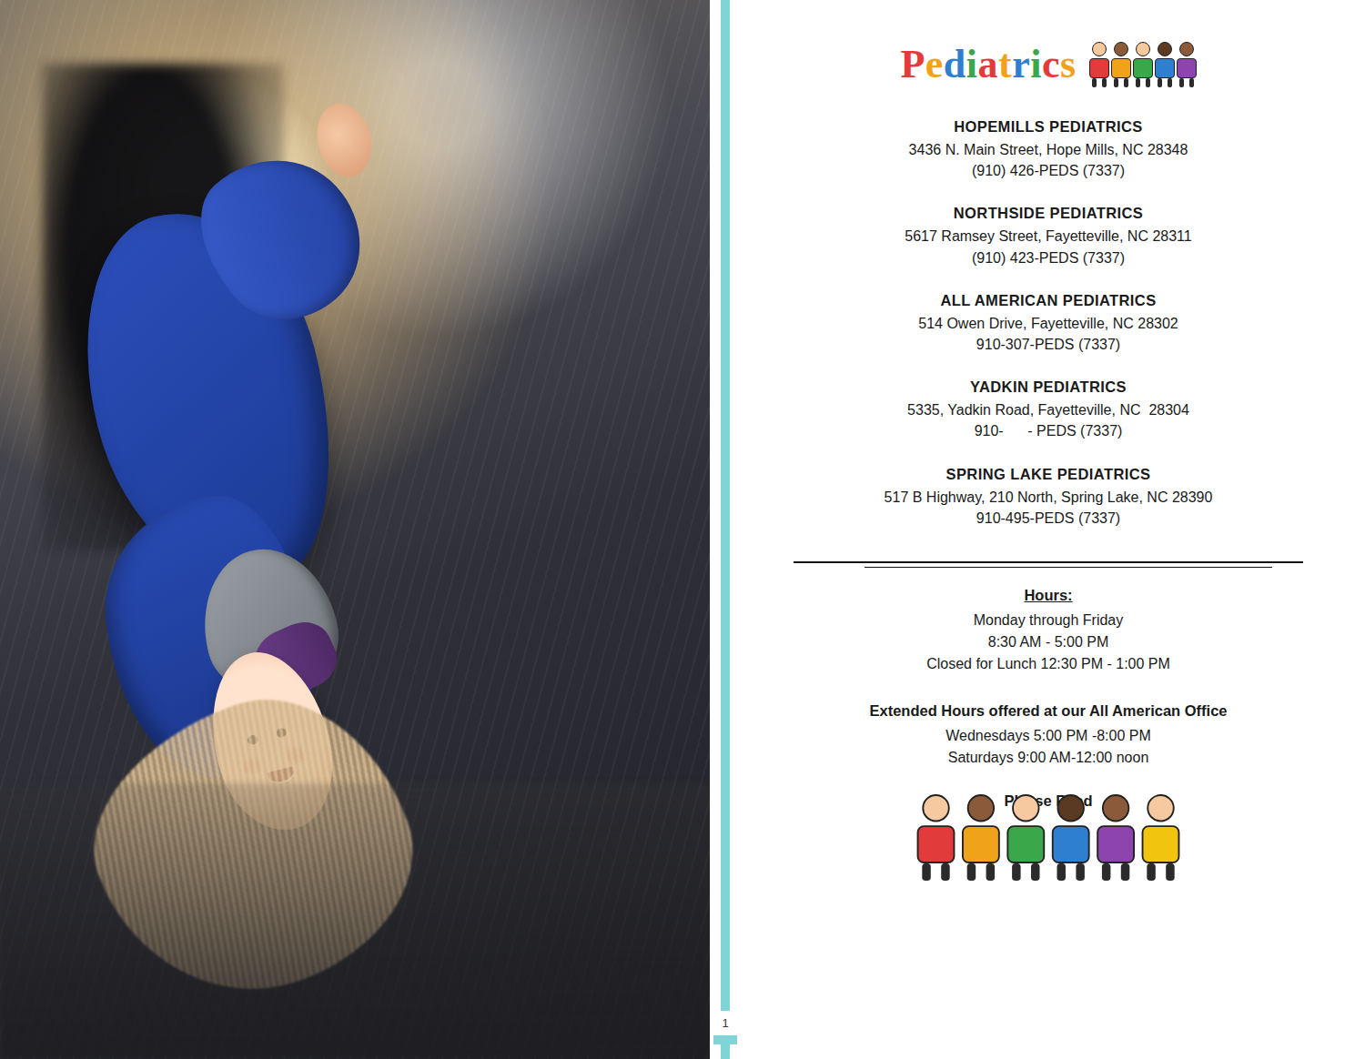1
Pediatrics
Hopemills Pediatrics
3436 N. Main Street, Hope Mills, NC 28348
(910) 426-PEDS (7337)
Northside Pediatrics
5617 Ramsey Street, Fayetteville, NC 28311
(910) 423-PEDS (7337)
All American Pediatrics
514 Owen Drive, Fayetteville, NC 28302
910-307-PEDS (7337)
Yadkin Pediatrics
5335, Yadkin Road, Fayetteville, NC 28304
910- - PEDS (7337)
Spring Lake Pediatrics
517 B Highway, 210 North, Spring Lake, NC 28390
910-495-PEDS (7337)
Hours:
Monday through Friday
8:30 AM - 5:00 PM
Closed for Lunch 12:30 PM - 1:00 PM
Extended Hours offered at our All American Office
Wednesdays 5:00 PM -8:00 PM
Saturdays 9:00 AM-12:00 noon
Please Read